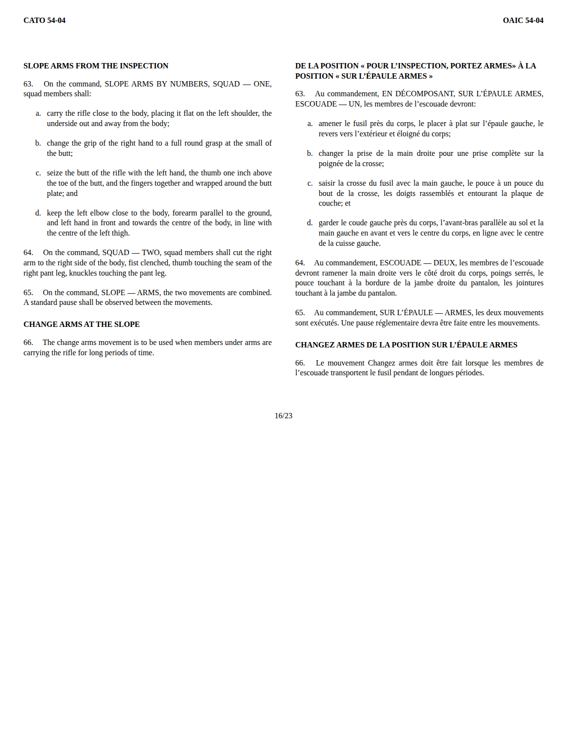CATO 54-04 OAIC 54-04
Slope arms from the inspection
63. On the command, SLOPE ARMS BY NUMBERS, SQUAD — ONE, squad members shall:
carry the rifle close to the body, placing it flat on the left shoulder, the underside out and away from the body;
change the grip of the right hand to a full round grasp at the small of the butt;
seize the butt of the rifle with the left hand, the thumb one inch above the toe of the butt, and the fingers together and wrapped around the butt plate; and
keep the left elbow close to the body, forearm parallel to the ground, and left hand in front and towards the centre of the body, in line with the centre of the left thigh.
64. On the command, SQUAD — TWO, squad members shall cut the right arm to the right side of the body, fist clenched, thumb touching the seam of the right pant leg, knuckles touching the pant leg.
65. On the command, SLOPE — ARMS, the two movements are combined. A standard pause shall be observed between the movements.
Change arms at the slope
66. The change arms movement is to be used when members under arms are carrying the rifle for long periods of time.
De la position « pour l’inspection, portez armes» à la position « sur l’épaule armes »
63. Au commandement, EN DÉCOMPOSANT, SUR L’ÉPAULE ARMES, ESCOUADE — UN, les membres de l’escouade devront:
amener le fusil près du corps, le placer à plat sur l’épaule gauche, le revers vers l’extérieur et éloigné du corps;
changer la prise de la main droite pour une prise complète sur la poignée de la crosse;
saisir la crosse du fusil avec la main gauche, le pouce à un pouce du bout de la crosse, les doigts rassemblés et entourant la plaque de couche; et
garder le coude gauche près du corps, l’avant-bras parallèle au sol et la main gauche en avant et vers le centre du corps, en ligne avec le centre de la cuisse gauche.
64. Au commandement, ESCOUADE — DEUX, les membres de l’escouade devront ramener la main droite vers le côté droit du corps, poings serrés, le pouce touchant à la bordure de la jambe droite du pantalon, les jointures touchant à la jambe du pantalon.
65. Au commandement, SUR L’ÉPAULE — ARMES, les deux mouvements sont exécutés. Une pause réglementaire devra être faite entre les mouvements.
Changez armes de la position sur l’épaule armes
66. Le mouvement Changez armes doit être fait lorsque les membres de l’escouade transportent le fusil pendant de longues périodes.
16/23